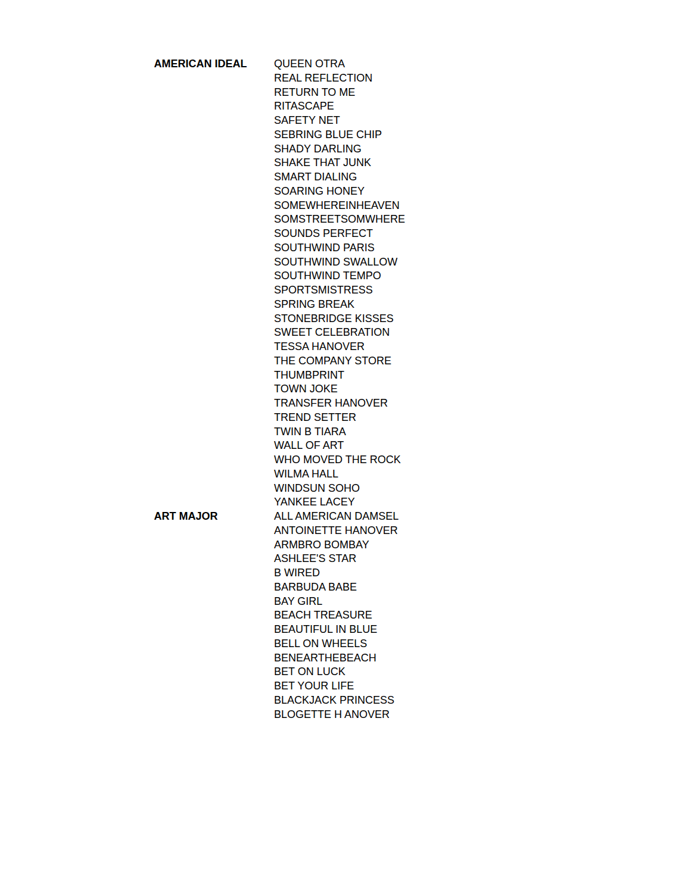| AMERICAN IDEAL | QUEEN OTRA |
| | REAL REFLECTION |
| | RETURN TO ME |
| | RITASCAPE |
| | SAFETY NET |
| | SEBRING BLUE CHIP |
| | SHADY DARLING |
| | SHAKE THAT JUNK |
| | SMART DIALING |
| | SOARING HONEY |
| | SOMEWHEREINHEAVEN |
| | SOMSTREETSOMWHERE |
| | SOUNDS PERFECT |
| | SOUTHWIND PARIS |
| | SOUTHWIND SWALLOW |
| | SOUTHWIND TEMPO |
| | SPORTSMISTRESS |
| | SPRING BREAK |
| | STONEBRIDGE KISSES |
| | SWEET CELEBRATION |
| | TESSA HANOVER |
| | THE COMPANY STORE |
| | THUMBPRINT |
| | TOWN JOKE |
| | TRANSFER HANOVER |
| | TREND SETTER |
| | TWIN B TIARA |
| | WALL OF ART |
| | WHO MOVED THE ROCK |
| | WILMA HALL |
| | WINDSUN SOHO |
| | YANKEE LACEY |
| ART MAJOR | ALL AMERICAN DAMSEL |
| | ANTOINETTE HANOVER |
| | ARMBRO BOMBAY |
| | ASHLEE'S STAR |
| | B WIRED |
| | BARBUDA BABE |
| | BAY GIRL |
| | BEACH TREASURE |
| | BEAUTIFUL IN BLUE |
| | BELL ON WHEELS |
| | BENEARTHEBEACH |
| | BET ON LUCK |
| | BET YOUR LIFE |
| | BLACKJACK PRINCESS |
| | BLOGETTE H ANOVER |